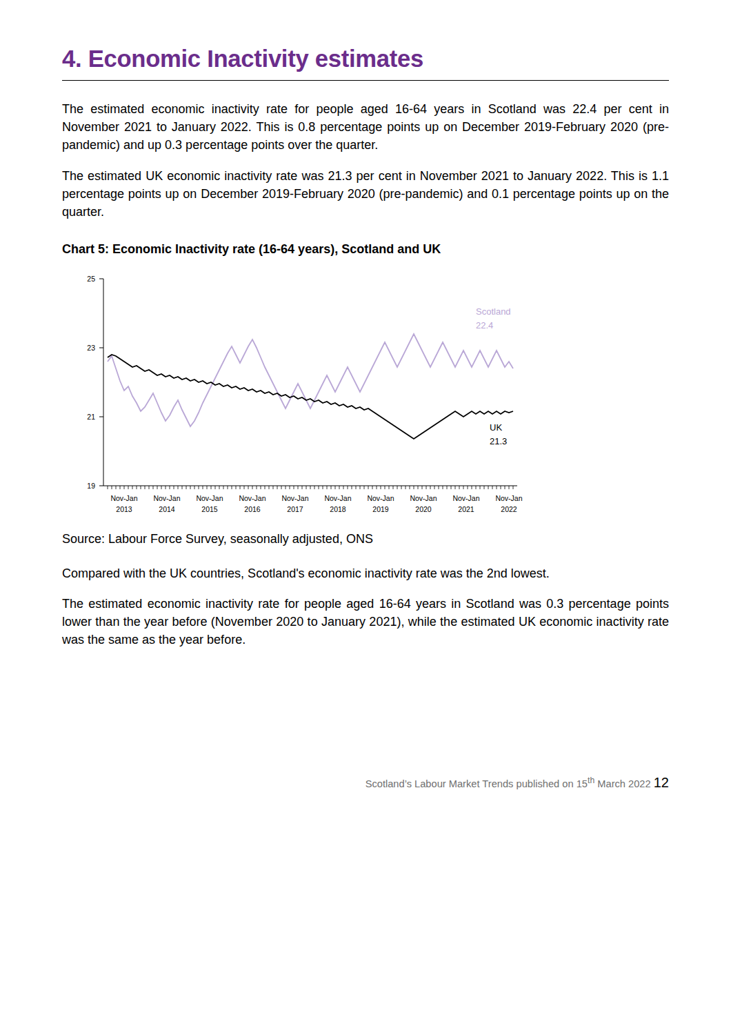4. Economic Inactivity estimates
The estimated economic inactivity rate for people aged 16-64 years in Scotland was 22.4 per cent in November 2021 to January 2022. This is 0.8 percentage points up on December 2019-February 2020 (pre-pandemic) and up 0.3 percentage points over the quarter.
The estimated UK economic inactivity rate was 21.3 per cent in November 2021 to January 2022. This is 1.1 percentage points up on December 2019-February 2020 (pre-pandemic) and 0.1 percentage points up on the quarter.
Chart 5: Economic Inactivity rate (16-64 years), Scotland and UK
25 23 21 19 Scotland 22.4 UK 21.3 Nov-Jan 2013 Nov-Jan 2014 Nov-Jan 2015 Nov-Jan 2016 Nov-Jan 2017 Nov-Jan 2018 Nov-Jan 2019 Nov-Jan 2020 Nov-Jan 2021 Nov-Jan 2022
Source: Labour Force Survey, seasonally adjusted, ONS
Compared with the UK countries, Scotland's economic inactivity rate was the 2nd lowest.
The estimated economic inactivity rate for people aged 16-64 years in Scotland was 0.3 percentage points lower than the year before (November 2020 to January 2021), while the estimated UK economic inactivity rate was the same as the year before.
Scotland’s Labour Market Trends published on 15th March 2022 12